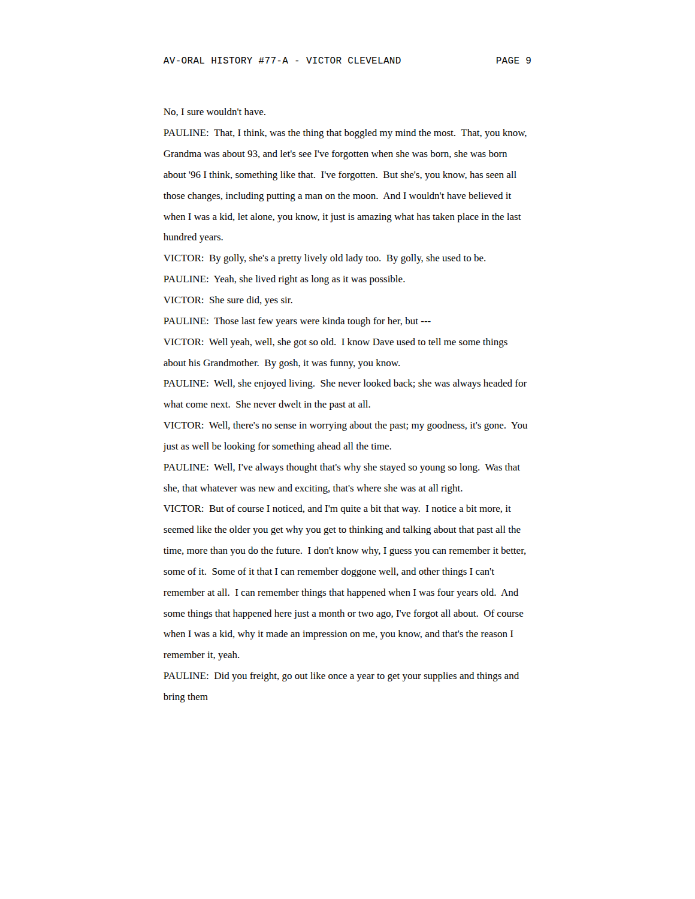AV-Oral History #77-A - Victor Cleveland Page 9
No, I sure wouldn't have.
Pauline: That, I think, was the thing that boggled my mind the most. That, you know, Grandma was about 93, and let's see I've forgotten when she was born, she was born about '96 I think, something like that. I've forgotten. But she's, you know, has seen all those changes, including putting a man on the moon. And I wouldn't have believed it when I was a kid, let alone, you know, it just is amazing what has taken place in the last hundred years.
Victor: By golly, she's a pretty lively old lady too. By golly, she used to be.
Pauline: Yeah, she lived right as long as it was possible.
Victor: She sure did, yes sir.
Pauline: Those last few years were kinda tough for her, but ---
Victor: Well yeah, well, she got so old. I know Dave used to tell me some things about his Grandmother. By gosh, it was funny, you know.
Pauline: Well, she enjoyed living. She never looked back; she was always headed for what come next. She never dwelt in the past at all.
Victor: Well, there's no sense in worrying about the past; my goodness, it's gone. You just as well be looking for something ahead all the time.
Pauline: Well, I've always thought that's why she stayed so young so long. Was that she, that whatever was new and exciting, that's where she was at all right.
Victor: But of course I noticed, and I'm quite a bit that way. I notice a bit more, it seemed like the older you get why you get to thinking and talking about that past all the time, more than you do the future. I don't know why, I guess you can remember it better, some of it. Some of it that I can remember doggone well, and other things I can't remember at all. I can remember things that happened when I was four years old. And some things that happened here just a month or two ago, I've forgot all about. Of course when I was a kid, why it made an impression on me, you know, and that's the reason I remember it, yeah.
Pauline: Did you freight, go out like once a year to get your supplies and things and bring them